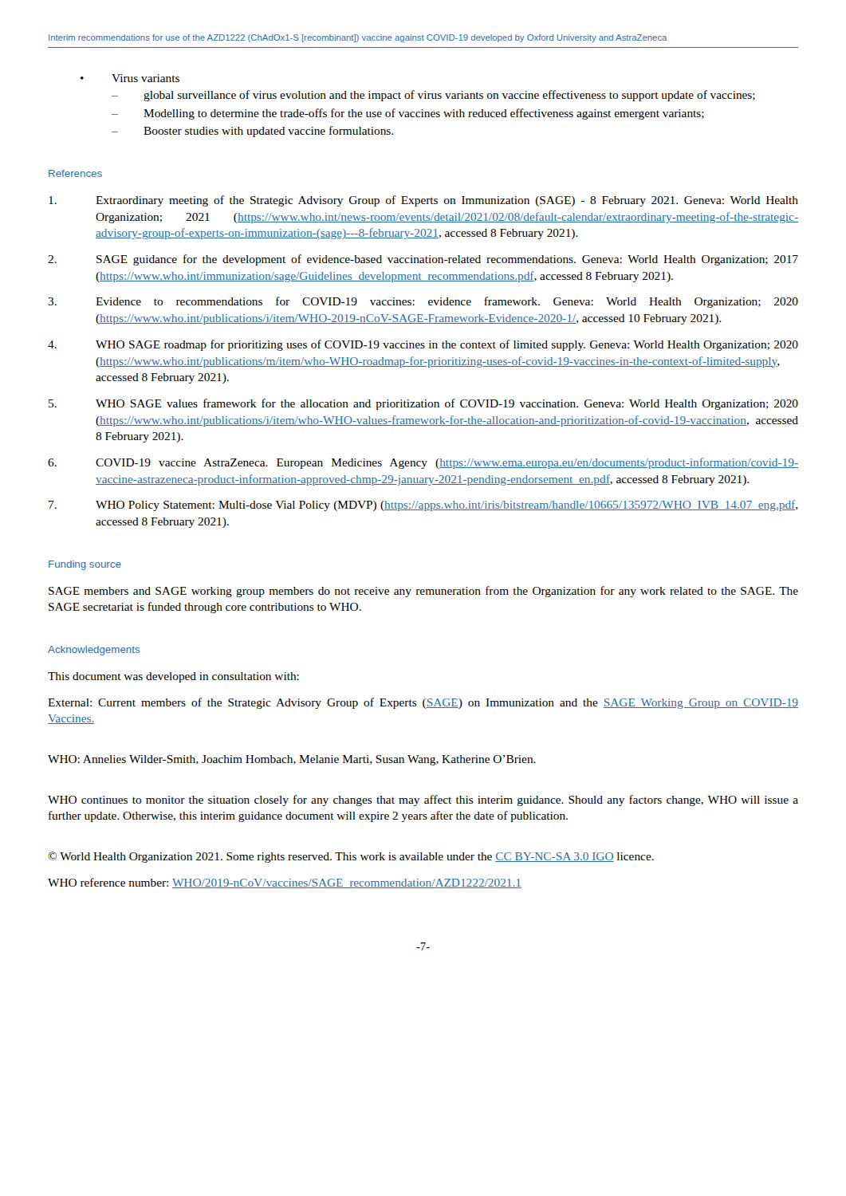Interim recommendations for use of the AZD1222 (ChAdOx1-S [recombinant]) vaccine against COVID-19 developed by Oxford University and AstraZeneca
Virus variants
global surveillance of virus evolution and the impact of virus variants on vaccine effectiveness to support update of vaccines;
Modelling to determine the trade-offs for the use of vaccines with reduced effectiveness against emergent variants;
Booster studies with updated vaccine formulations.
References
Extraordinary meeting of the Strategic Advisory Group of Experts on Immunization (SAGE) - 8 February 2021. Geneva: World Health Organization; 2021 (https://www.who.int/news-room/events/detail/2021/02/08/default-calendar/extraordinary-meeting-of-the-strategic-advisory-group-of-experts-on-immunization-(sage)---8-february-2021, accessed 8 February 2021).
SAGE guidance for the development of evidence-based vaccination-related recommendations. Geneva: World Health Organization; 2017 (https://www.who.int/immunization/sage/Guidelines_development_recommendations.pdf, accessed 8 February 2021).
Evidence to recommendations for COVID-19 vaccines: evidence framework. Geneva: World Health Organization; 2020 (https://www.who.int/publications/i/item/WHO-2019-nCoV-SAGE-Framework-Evidence-2020-1/, accessed 10 February 2021).
WHO SAGE roadmap for prioritizing uses of COVID-19 vaccines in the context of limited supply. Geneva: World Health Organization; 2020 (https://www.who.int/publications/m/item/who-WHO-roadmap-for-prioritizing-uses-of-covid-19-vaccines-in-the-context-of-limited-supply, accessed 8 February 2021).
WHO SAGE values framework for the allocation and prioritization of COVID-19 vaccination. Geneva: World Health Organization; 2020 (https://www.who.int/publications/i/item/who-WHO-values-framework-for-the-allocation-and-prioritization-of-covid-19-vaccination, accessed 8 February 2021).
COVID-19 vaccine AstraZeneca. European Medicines Agency (https://www.ema.europa.eu/en/documents/product-information/covid-19-vaccine-astrazeneca-product-information-approved-chmp-29-january-2021-pending-endorsement_en.pdf, accessed 8 February 2021).
WHO Policy Statement: Multi-dose Vial Policy (MDVP) (https://apps.who.int/iris/bitstream/handle/10665/135972/WHO_IVB_14.07_eng.pdf, accessed 8 February 2021).
Funding source
SAGE members and SAGE working group members do not receive any remuneration from the Organization for any work related to the SAGE. The SAGE secretariat is funded through core contributions to WHO.
Acknowledgements
This document was developed in consultation with:
External: Current members of the Strategic Advisory Group of Experts (SAGE) on Immunization and the SAGE Working Group on COVID-19 Vaccines.
WHO: Annelies Wilder-Smith, Joachim Hombach, Melanie Marti, Susan Wang, Katherine O’Brien.
WHO continues to monitor the situation closely for any changes that may affect this interim guidance. Should any factors change, WHO will issue a further update. Otherwise, this interim guidance document will expire 2 years after the date of publication.
© World Health Organization 2021. Some rights reserved. This work is available under the CC BY-NC-SA 3.0 IGO licence.
WHO reference number: WHO/2019-nCoV/vaccines/SAGE_recommendation/AZD1222/2021.1
-7-